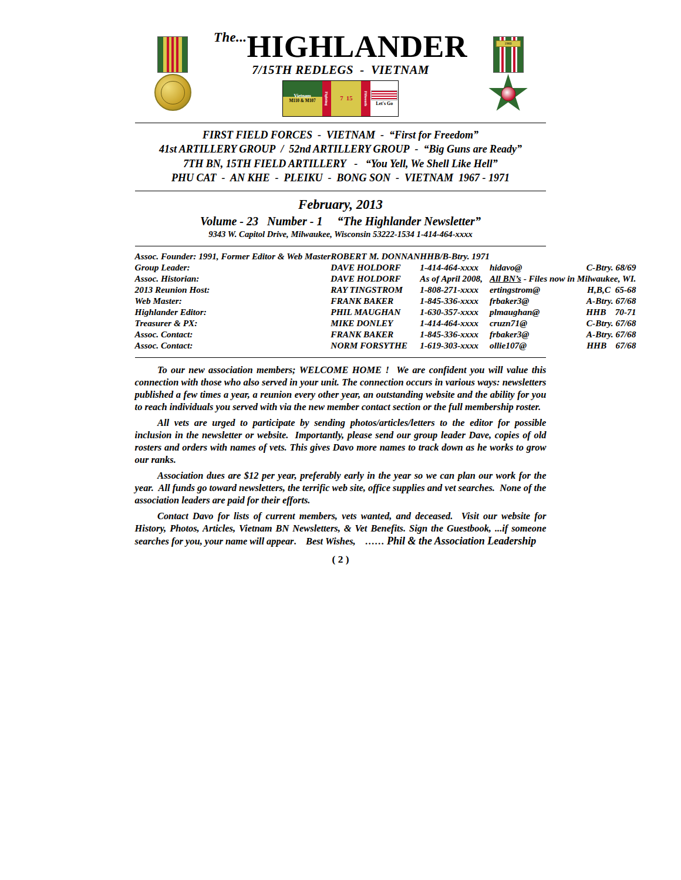The... HIGHLANDER
7/15TH REDLEGS - VIETNAM
Vietnam M110 & M107
Fighting
7 15
Fifteenth
Let's Go
1960
FIRST FIELD FORCES - VIETNAM - “First for Freedom”
41st ARTILLERY GROUP / 52nd ARTILLERY GROUP - “Big Guns are Ready”
7TH BN, 15TH FIELD ARTILLERY - “You Yell, We Shell Like Hell”
PHU CAT - AN KHE - PLEIKU - BONG SON - VIETNAM 1967 - 1971
February, 2013
Volume - 23 Number - 1 “The Highlander Newsletter”
9343 W. Capitol Drive, Milwaukee, Wisconsin 53222-1534 1-414-464-xxxx
| Assoc. Founder: 1991, Former Editor & Web Master | ROBERT M. DONNAN | HHB/B-Btry. 1971 | | |
| Group Leader: | DAVE HOLDORF | 1-414-464-xxxx | hidavo@ | C-Btry. 68/69 |
| Assoc. Historian: | DAVE HOLDORF | As of April 2008, | All BN’s - Files now in Milwaukee, WI. |
| 2013 Reunion Host: | RAY TINGSTROM | 1-808-271-xxxx | ertingstrom@ | H,B,C 65-68 |
| Web Master: | FRANK BAKER | 1-845-336-xxxx | frbaker3@ | A-Btry. 67/68 |
| Highlander Editor: | PHIL MAUGHAN | 1-630-357-xxxx | plmaughan@ | HHB 70-71 |
| Treasurer & PX: | MIKE DONLEY | 1-414-464-xxxx | cruzn71@ | C-Btry. 67/68 |
| Assoc. Contact: | FRANK BAKER | 1-845-336-xxxx | frbaker3@ | A-Btry. 67/68 |
| Assoc. Contact: | NORM FORSYTHE | 1-619-303-xxxx | ollie107@ | HHB 67/68 |
To our new association members; WELCOME HOME ! We are confident you will value this connection with those who also served in your unit. The connection occurs in various ways: newsletters published a few times a year, a reunion every other year, an outstanding website and the ability for you to reach individuals you served with via the new member contact section or the full membership roster.
All vets are urged to participate by sending photos/articles/letters to the editor for possible inclusion in the newsletter or website. Importantly, please send our group leader Dave, copies of old rosters and orders with names of vets. This gives Davo more names to track down as he works to grow our ranks.
Association dues are $12 per year, preferably early in the year so we can plan our work for the year. All funds go toward newsletters, the terrific web site, office supplies and vet searches. None of the association leaders are paid for their efforts.
Contact Davo for lists of current members, vets wanted, and deceased. Visit our website for History, Photos, Articles, Vietnam BN Newsletters, & Vet Benefits. Sign the Guestbook, ...if someone searches for you, your name will appear. Best Wishes, …… Phil & the Association Leadership
( 2 )